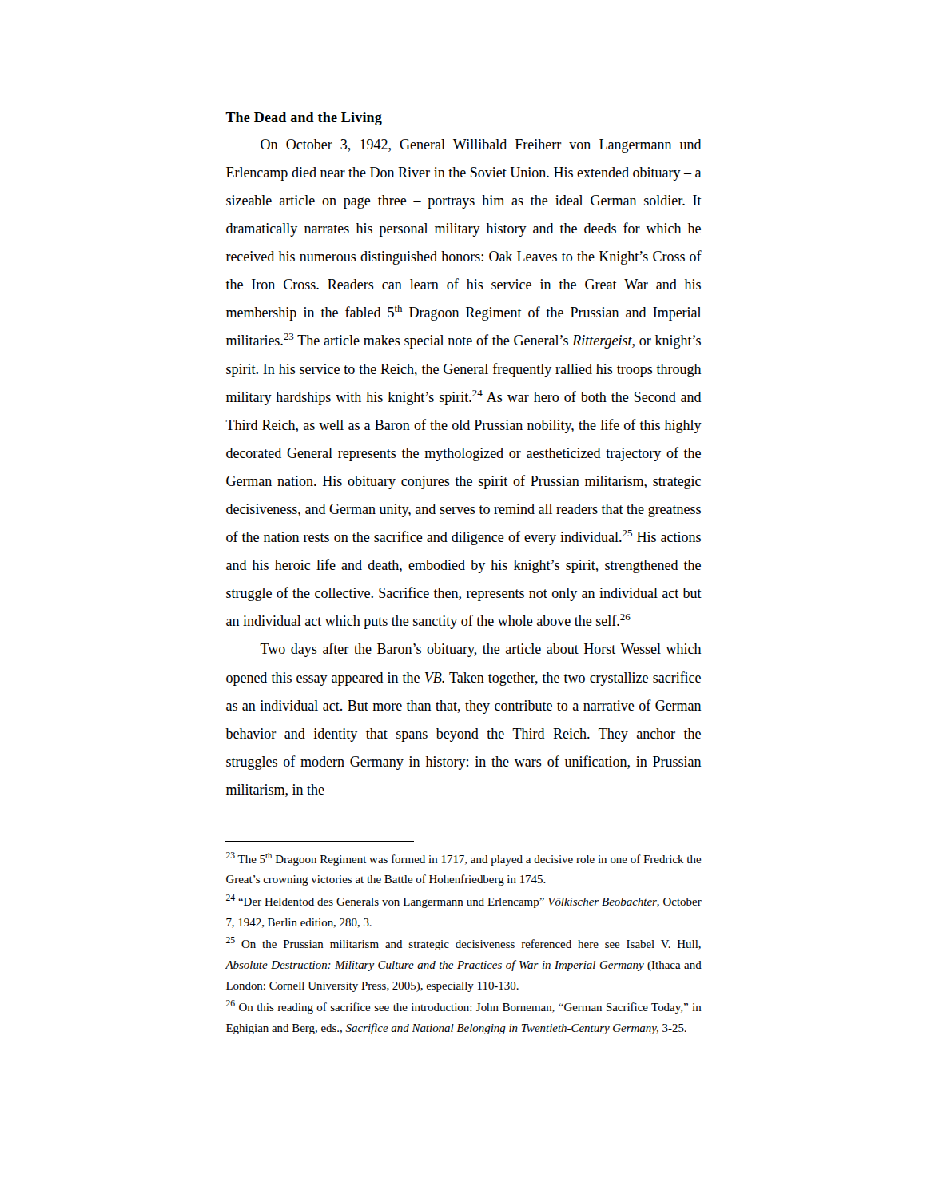The Dead and the Living
On October 3, 1942, General Willibald Freiherr von Langermann und Erlencamp died near the Don River in the Soviet Union. His extended obituary – a sizeable article on page three – portrays him as the ideal German soldier. It dramatically narrates his personal military history and the deeds for which he received his numerous distinguished honors: Oak Leaves to the Knight’s Cross of the Iron Cross. Readers can learn of his service in the Great War and his membership in the fabled 5th Dragoon Regiment of the Prussian and Imperial militaries.23 The article makes special note of the General’s Rittergeist, or knight’s spirit. In his service to the Reich, the General frequently rallied his troops through military hardships with his knight’s spirit.24 As war hero of both the Second and Third Reich, as well as a Baron of the old Prussian nobility, the life of this highly decorated General represents the mythologized or aestheticized trajectory of the German nation. His obituary conjures the spirit of Prussian militarism, strategic decisiveness, and German unity, and serves to remind all readers that the greatness of the nation rests on the sacrifice and diligence of every individual.25 His actions and his heroic life and death, embodied by his knight’s spirit, strengthened the struggle of the collective. Sacrifice then, represents not only an individual act but an individual act which puts the sanctity of the whole above the self.26
Two days after the Baron’s obituary, the article about Horst Wessel which opened this essay appeared in the VB. Taken together, the two crystallize sacrifice as an individual act. But more than that, they contribute to a narrative of German behavior and identity that spans beyond the Third Reich. They anchor the struggles of modern Germany in history: in the wars of unification, in Prussian militarism, in the
23 The 5th Dragoon Regiment was formed in 1717, and played a decisive role in one of Fredrick the Great’s crowning victories at the Battle of Hohenfriedberg in 1745.
24 “Der Heldentod des Generals von Langermann und Erlencamp” Völkischer Beobachter, October 7, 1942, Berlin edition, 280, 3.
25 On the Prussian militarism and strategic decisiveness referenced here see Isabel V. Hull, Absolute Destruction: Military Culture and the Practices of War in Imperial Germany (Ithaca and London: Cornell University Press, 2005), especially 110-130.
26 On this reading of sacrifice see the introduction: John Borneman, “German Sacrifice Today,” in Eghigian and Berg, eds., Sacrifice and National Belonging in Twentieth-Century Germany, 3-25.